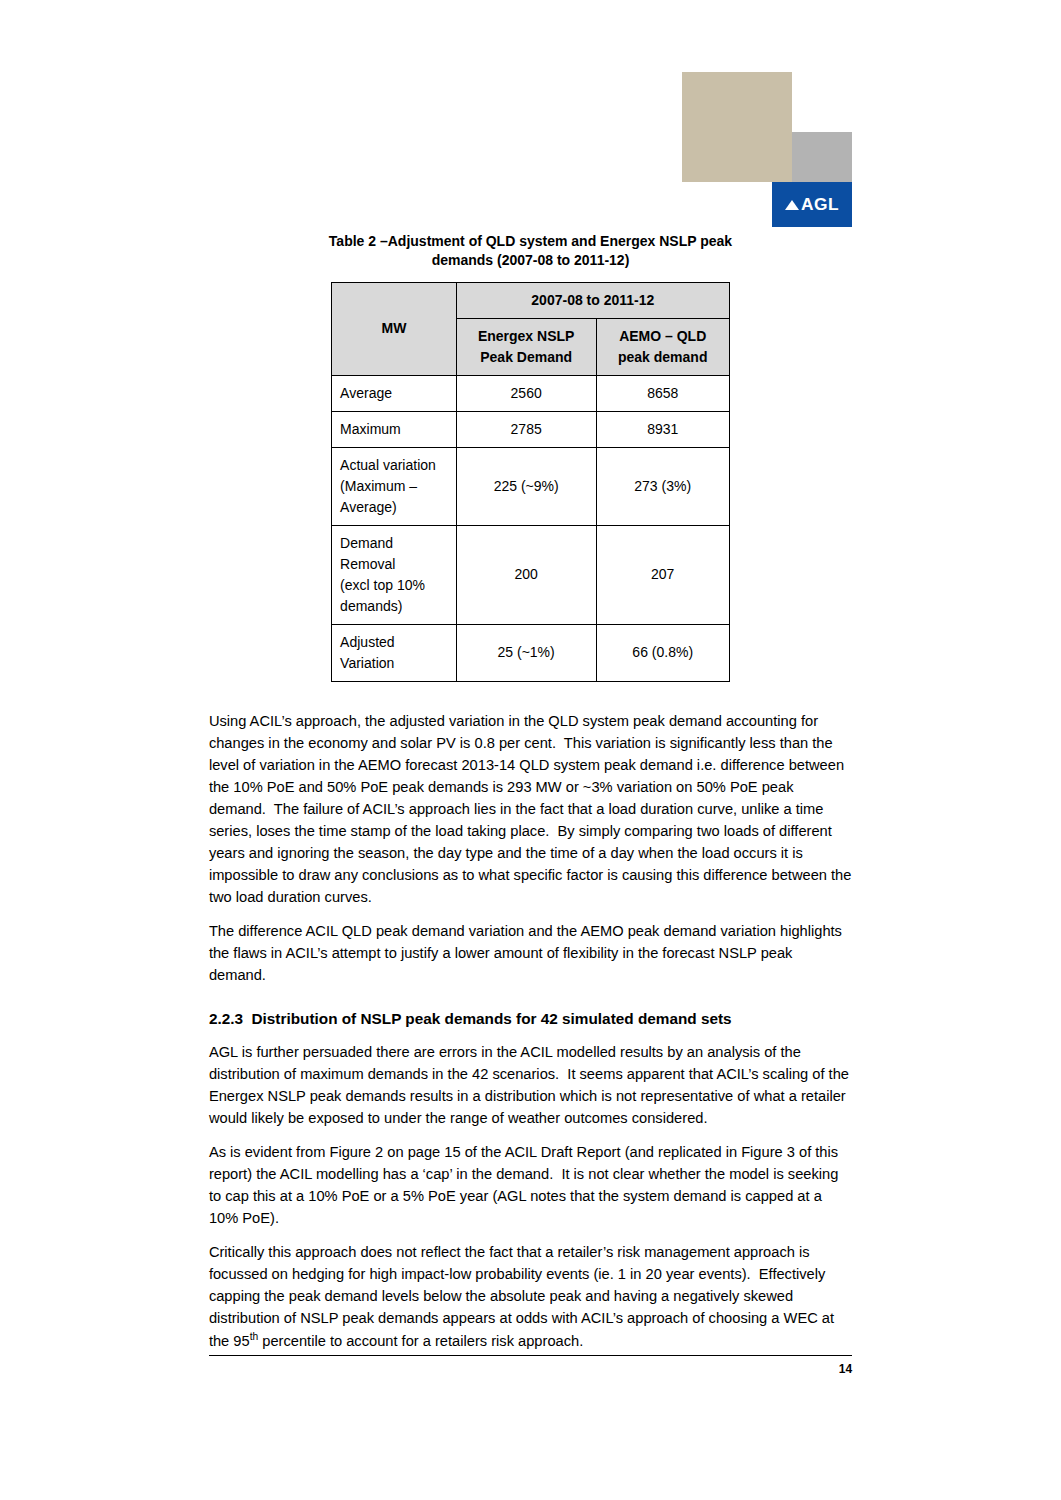AGL
Table 2 –Adjustment of QLD system and Energex NSLP peak demands (2007-08 to 2011-12)
| MW | 2007-08 to 2011-12 |
| --- | --- |
| Energex NSLP Peak Demand | AEMO – QLD peak demand |
| Average | 2560 | 8658 |
| Maximum | 2785 | 8931 |
| Actual variation (Maximum – Average) | 225 (~9%) | 273 (3%) |
| Demand Removal (excl top 10% demands) | 200 | 207 |
| Adjusted Variation | 25 (~1%) | 66 (0.8%) |
Using ACIL’s approach, the adjusted variation in the QLD system peak demand accounting for changes in the economy and solar PV is 0.8 per cent. This variation is significantly less than the level of variation in the AEMO forecast 2013-14 QLD system peak demand i.e. difference between the 10% PoE and 50% PoE peak demands is 293 MW or ~3% variation on 50% PoE peak demand. The failure of ACIL’s approach lies in the fact that a load duration curve, unlike a time series, loses the time stamp of the load taking place. By simply comparing two loads of different years and ignoring the season, the day type and the time of a day when the load occurs it is impossible to draw any conclusions as to what specific factor is causing this difference between the two load duration curves.
The difference ACIL QLD peak demand variation and the AEMO peak demand variation highlights the flaws in ACIL’s attempt to justify a lower amount of flexibility in the forecast NSLP peak demand.
2.2.3 Distribution of NSLP peak demands for 42 simulated demand sets
AGL is further persuaded there are errors in the ACIL modelled results by an analysis of the distribution of maximum demands in the 42 scenarios. It seems apparent that ACIL’s scaling of the Energex NSLP peak demands results in a distribution which is not representative of what a retailer would likely be exposed to under the range of weather outcomes considered.
As is evident from Figure 2 on page 15 of the ACIL Draft Report (and replicated in Figure 3 of this report) the ACIL modelling has a ‘cap’ in the demand. It is not clear whether the model is seeking to cap this at a 10% PoE or a 5% PoE year (AGL notes that the system demand is capped at a 10% PoE).
Critically this approach does not reflect the fact that a retailer’s risk management approach is focussed on hedging for high impact-low probability events (ie. 1 in 20 year events). Effectively capping the peak demand levels below the absolute peak and having a negatively skewed distribution of NSLP peak demands appears at odds with ACIL’s approach of choosing a WEC at the 95th percentile to account for a retailers risk approach.
14